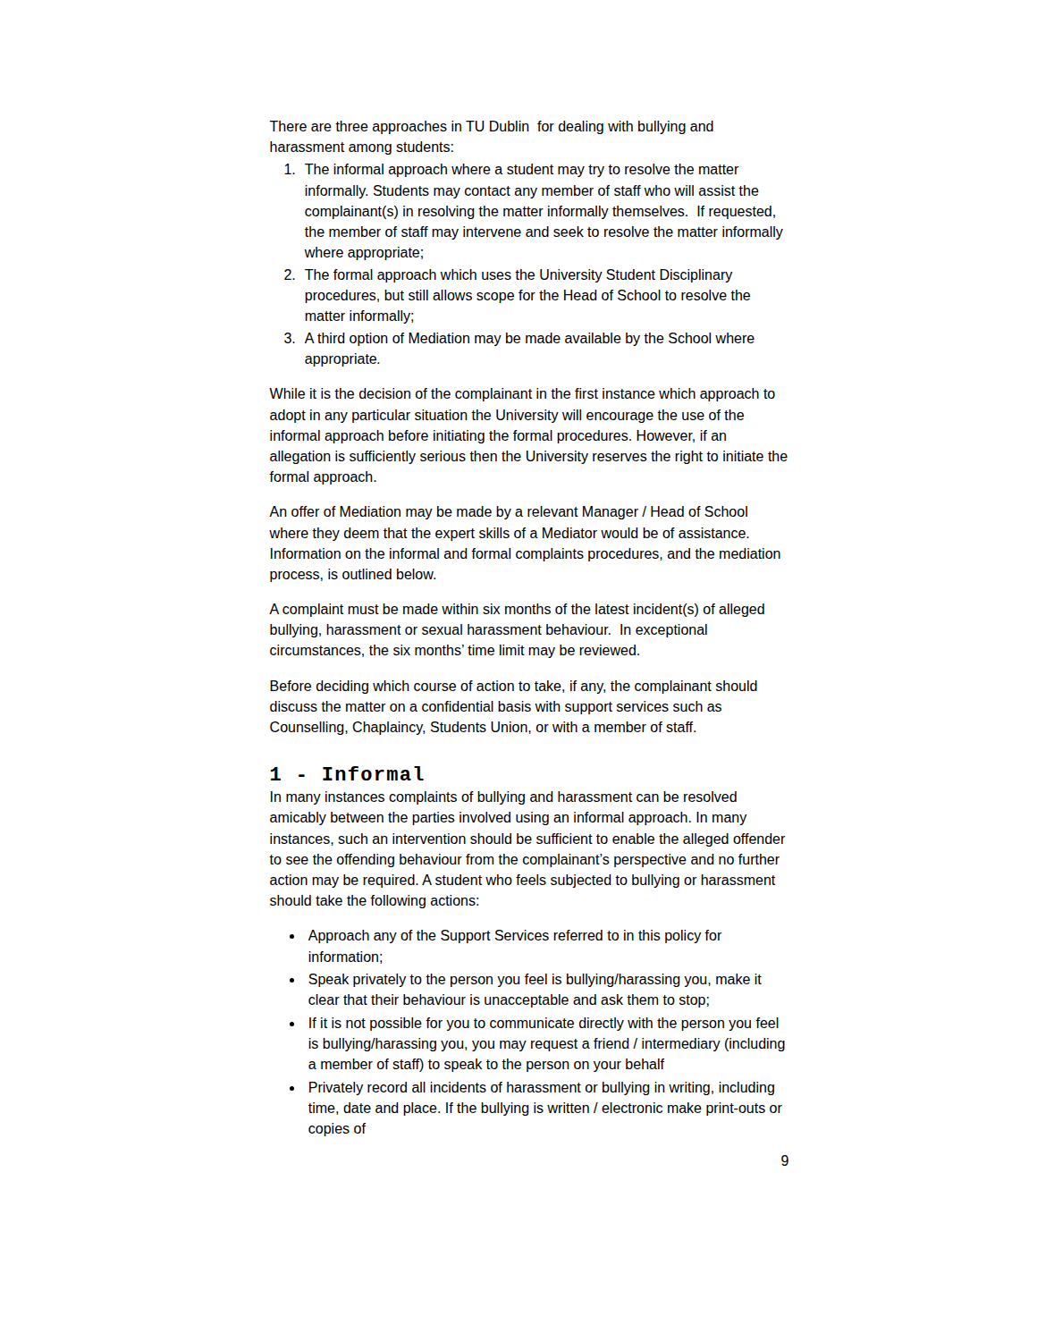There are three approaches in TU Dublin for dealing with bullying and harassment among students:
The informal approach where a student may try to resolve the matter informally. Students may contact any member of staff who will assist the complainant(s) in resolving the matter informally themselves. If requested, the member of staff may intervene and seek to resolve the matter informally where appropriate;
The formal approach which uses the University Student Disciplinary procedures, but still allows scope for the Head of School to resolve the matter informally;
A third option of Mediation may be made available by the School where appropriate.
While it is the decision of the complainant in the first instance which approach to adopt in any particular situation the University will encourage the use of the informal approach before initiating the formal procedures. However, if an allegation is sufficiently serious then the University reserves the right to initiate the formal approach.
An offer of Mediation may be made by a relevant Manager / Head of School where they deem that the expert skills of a Mediator would be of assistance. Information on the informal and formal complaints procedures, and the mediation process, is outlined below.
A complaint must be made within six months of the latest incident(s) of alleged bullying, harassment or sexual harassment behaviour. In exceptional circumstances, the six months’ time limit may be reviewed.
Before deciding which course of action to take, if any, the complainant should discuss the matter on a confidential basis with support services such as Counselling, Chaplaincy, Students Union, or with a member of staff.
1 - Informal
In many instances complaints of bullying and harassment can be resolved amicably between the parties involved using an informal approach. In many instances, such an intervention should be sufficient to enable the alleged offender to see the offending behaviour from the complainant’s perspective and no further action may be required. A student who feels subjected to bullying or harassment should take the following actions:
Approach any of the Support Services referred to in this policy for information;
Speak privately to the person you feel is bullying/harassing you, make it clear that their behaviour is unacceptable and ask them to stop;
If it is not possible for you to communicate directly with the person you feel is bullying/harassing you, you may request a friend / intermediary (including a member of staff) to speak to the person on your behalf
Privately record all incidents of harassment or bullying in writing, including time, date and place. If the bullying is written / electronic make print-outs or copies of
9